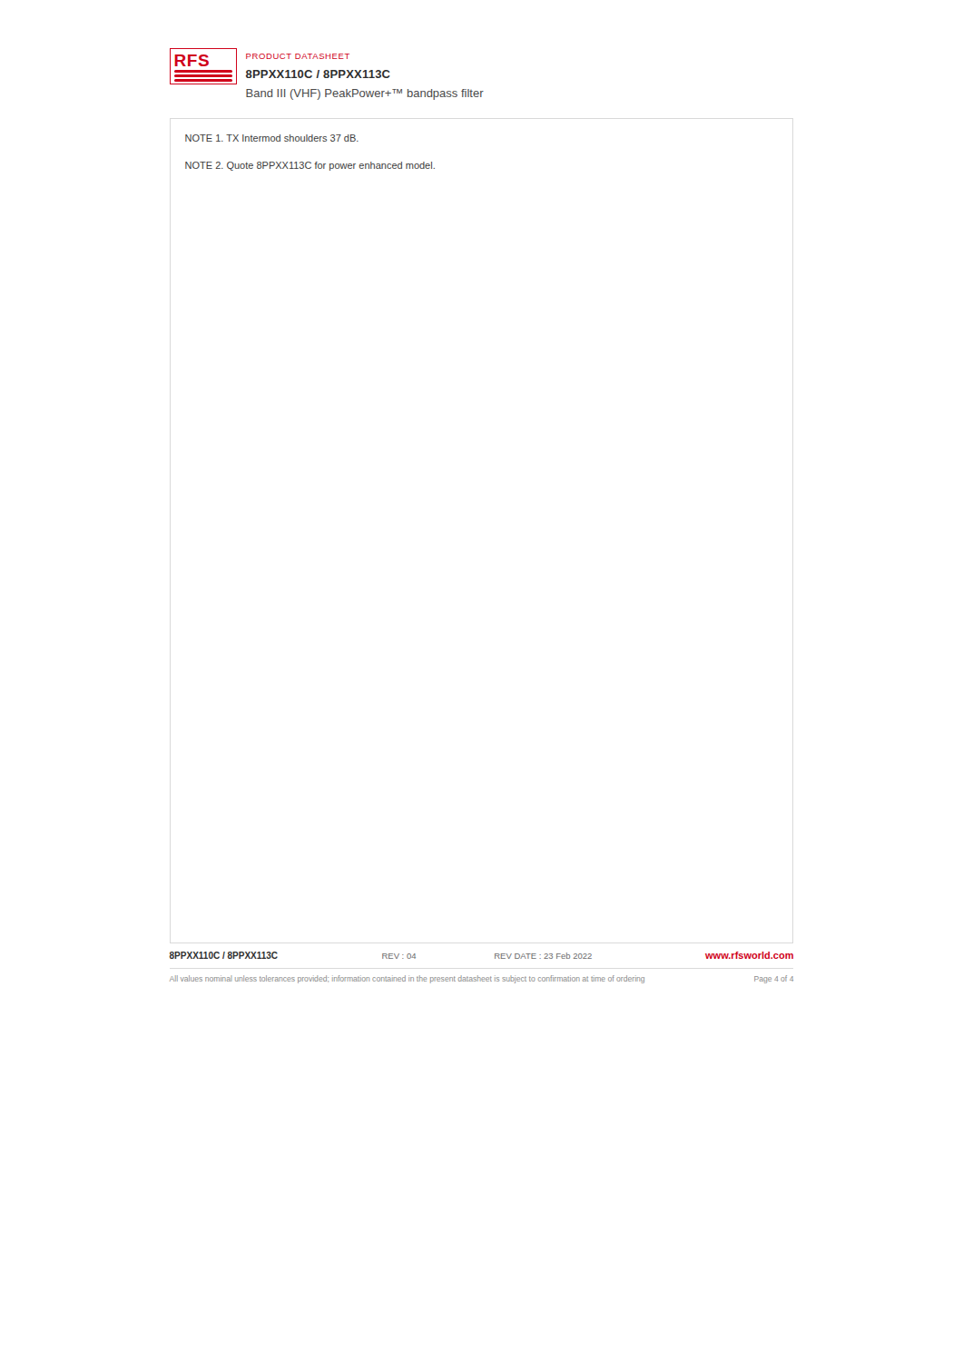RFS
Product Datasheet
8PPXX110C / 8PPXX113C
Band III (VHF) PeakPower+™ bandpass filter
NOTE 1. TX Intermod shoulders 37 dB.
NOTE 2. Quote 8PPXX113C for power enhanced model.
8PPXX110C / 8PPXX113C
REV : 04
REV DATE : 23 Feb 2022
www.rfsworld.com
All values nominal unless tolerances provided; information contained in the present datasheet is subject to confirmation at time of ordering
Page 4 of 4